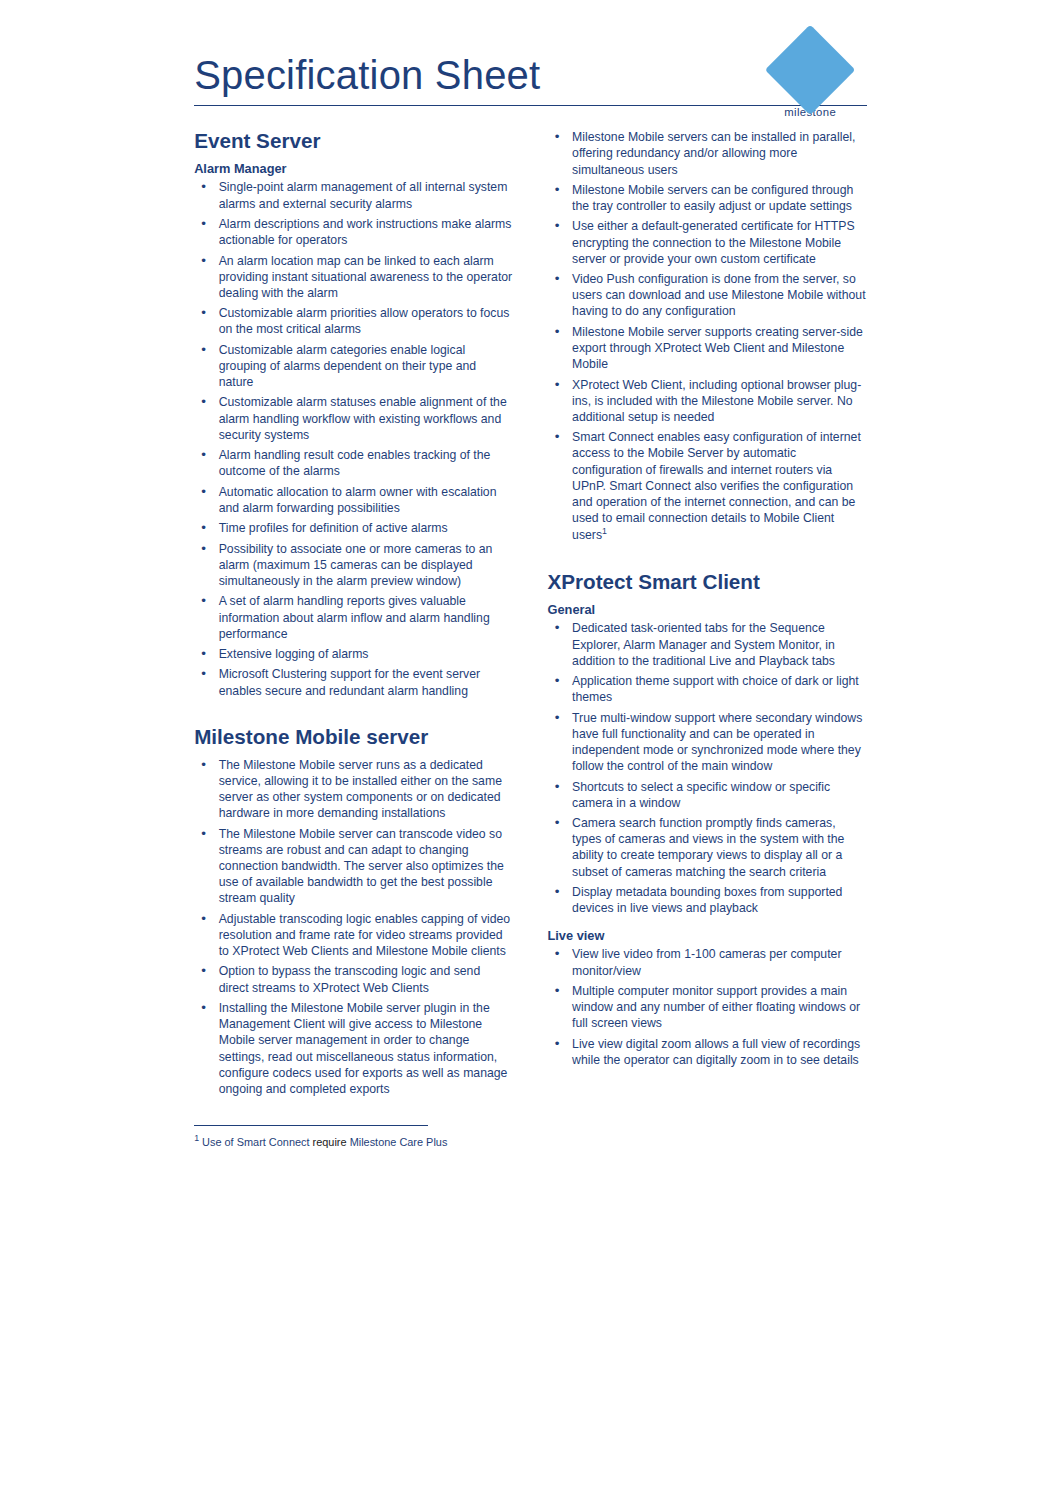milestone
Specification Sheet
Event Server
Alarm Manager
Single-point alarm management of all internal system alarms and external security alarms
Alarm descriptions and work instructions make alarms actionable for operators
An alarm location map can be linked to each alarm providing instant situational awareness to the operator dealing with the alarm
Customizable alarm priorities allow operators to focus on the most critical alarms
Customizable alarm categories enable logical grouping of alarms dependent on their type and nature
Customizable alarm statuses enable alignment of the alarm handling workflow with existing workflows and security systems
Alarm handling result code enables tracking of the outcome of the alarms
Automatic allocation to alarm owner with escalation and alarm forwarding possibilities
Time profiles for definition of active alarms
Possibility to associate one or more cameras to an alarm (maximum 15 cameras can be displayed simultaneously in the alarm preview window)
A set of alarm handling reports gives valuable information about alarm inflow and alarm handling performance
Extensive logging of alarms
Microsoft Clustering support for the event server enables secure and redundant alarm handling
Milestone Mobile server
The Milestone Mobile server runs as a dedicated service, allowing it to be installed either on the same server as other system components or on dedicated hardware in more demanding installations
The Milestone Mobile server can transcode video so streams are robust and can adapt to changing connection bandwidth. The server also optimizes the use of available bandwidth to get the best possible stream quality
Adjustable transcoding logic enables capping of video resolution and frame rate for video streams provided to XProtect Web Clients and Milestone Mobile clients
Option to bypass the transcoding logic and send direct streams to XProtect Web Clients
Installing the Milestone Mobile server plugin in the Management Client will give access to Milestone Mobile server management in order to change settings, read out miscellaneous status information, configure codecs used for exports as well as manage ongoing and completed exports
Milestone Mobile servers can be installed in parallel, offering redundancy and/or allowing more simultaneous users
Milestone Mobile servers can be configured through the tray controller to easily adjust or update settings
Use either a default-generated certificate for HTTPS encrypting the connection to the Milestone Mobile server or provide your own custom certificate
Video Push configuration is done from the server, so users can download and use Milestone Mobile without having to do any configuration
Milestone Mobile server supports creating server-side export through XProtect Web Client and Milestone Mobile
XProtect Web Client, including optional browser plug-ins, is included with the Milestone Mobile server. No additional setup is needed
Smart Connect enables easy configuration of internet access to the Mobile Server by automatic configuration of firewalls and internet routers via UPnP. Smart Connect also verifies the configuration and operation of the internet connection, and can be used to email connection details to Mobile Client users1
XProtect Smart Client
General
Dedicated task-oriented tabs for the Sequence Explorer, Alarm Manager and System Monitor, in addition to the traditional Live and Playback tabs
Application theme support with choice of dark or light themes
True multi-window support where secondary windows have full functionality and can be operated in independent mode or synchronized mode where they follow the control of the main window
Shortcuts to select a specific window or specific camera in a window
Camera search function promptly finds cameras, types of cameras and views in the system with the ability to create temporary views to display all or a subset of cameras matching the search criteria
Display metadata bounding boxes from supported devices in live views and playback
Live view
View live video from 1-100 cameras per computer monitor/view
Multiple computer monitor support provides a main window and any number of either floating windows or full screen views
Live view digital zoom allows a full view of recordings while the operator can digitally zoom in to see details
1 Use of Smart Connect require Milestone Care Plus